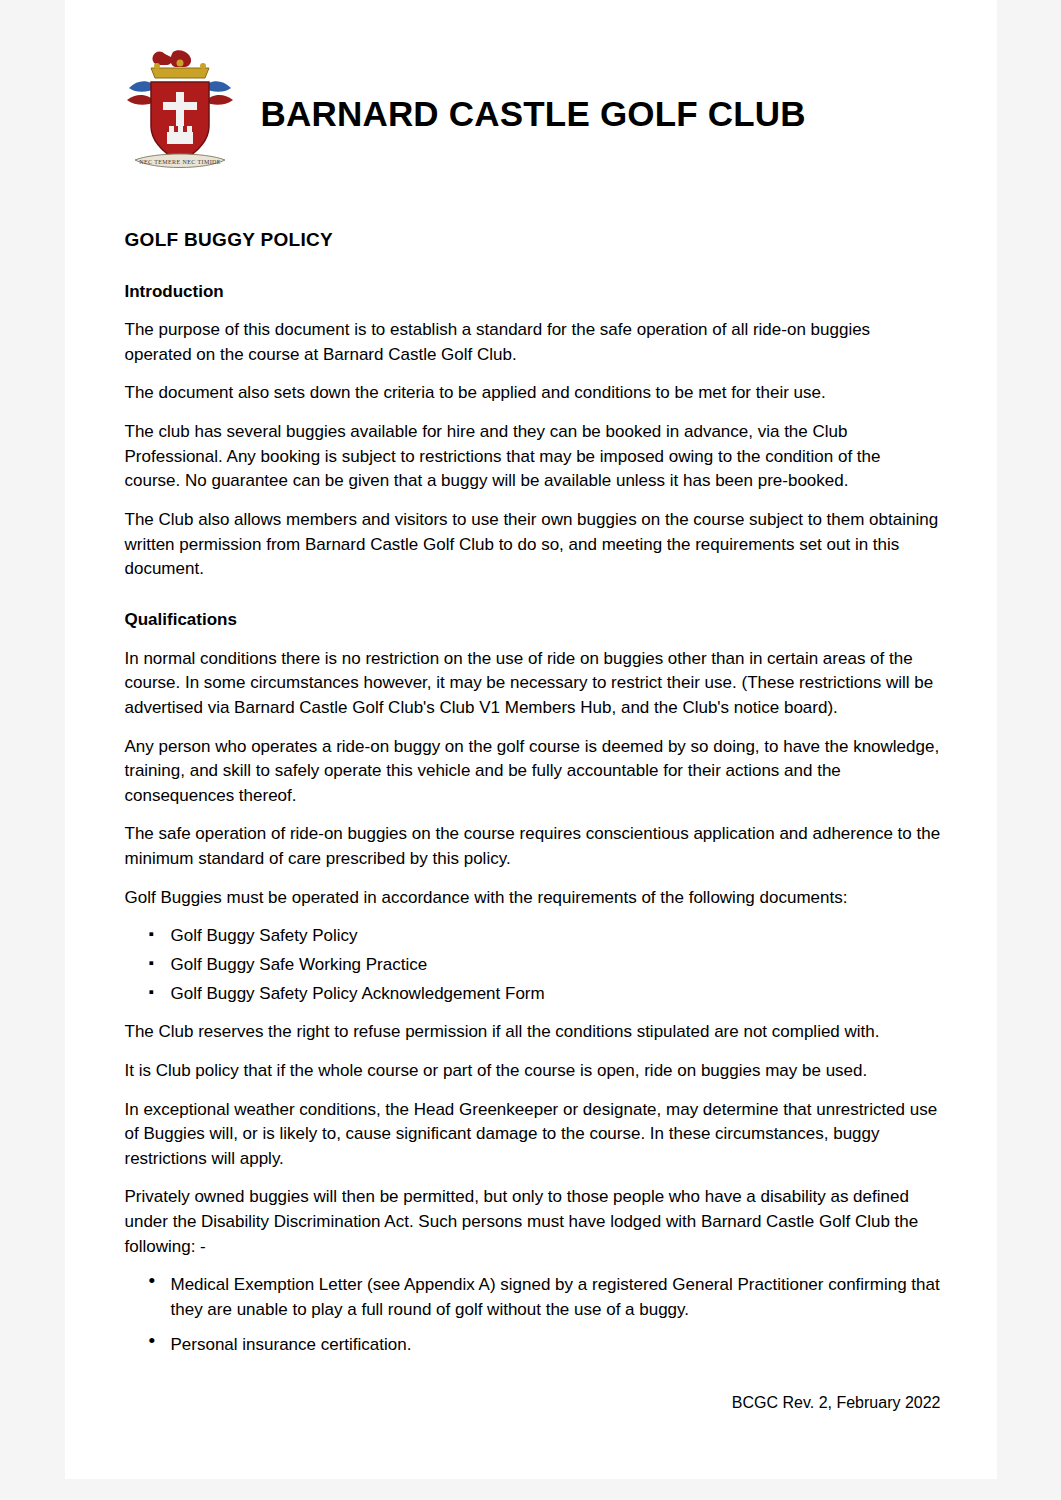NEC TEMERE NEC TIMIDE
BARNARD CASTLE GOLF CLUB
GOLF BUGGY POLICY
Introduction
The purpose of this document is to establish a standard for the safe operation of all ride-on buggies operated on the course at Barnard Castle Golf Club.
The document also sets down the criteria to be applied and conditions to be met for their use.
The club has several buggies available for hire and they can be booked in advance, via the Club Professional. Any booking is subject to restrictions that may be imposed owing to the condition of the course. No guarantee can be given that a buggy will be available unless it has been pre-booked.
The Club also allows members and visitors to use their own buggies on the course subject to them obtaining written permission from Barnard Castle Golf Club to do so, and meeting the requirements set out in this document.
Qualifications
In normal conditions there is no restriction on the use of ride on buggies other than in certain areas of the course. In some circumstances however, it may be necessary to restrict their use. (These restrictions will be advertised via Barnard Castle Golf Club's Club V1 Members Hub, and the Club's notice board).
Any person who operates a ride-on buggy on the golf course is deemed by so doing, to have the knowledge, training, and skill to safely operate this vehicle and be fully accountable for their actions and the consequences thereof.
The safe operation of ride-on buggies on the course requires conscientious application and adherence to the minimum standard of care prescribed by this policy.
Golf Buggies must be operated in accordance with the requirements of the following documents:
Golf Buggy Safety Policy
Golf Buggy Safe Working Practice
Golf Buggy Safety Policy Acknowledgement Form
The Club reserves the right to refuse permission if all the conditions stipulated are not complied with.
It is Club policy that if the whole course or part of the course is open, ride on buggies may be used.
In exceptional weather conditions, the Head Greenkeeper or designate, may determine that unrestricted use of Buggies will, or is likely to, cause significant damage to the course. In these circumstances, buggy restrictions will apply.
Privately owned buggies will then be permitted, but only to those people who have a disability as defined under the Disability Discrimination Act. Such persons must have lodged with Barnard Castle Golf Club the following: -
Medical Exemption Letter (see Appendix A) signed by a registered General Practitioner confirming that they are unable to play a full round of golf without the use of a buggy.
Personal insurance certification.
BCGC Rev. 2, February 2022